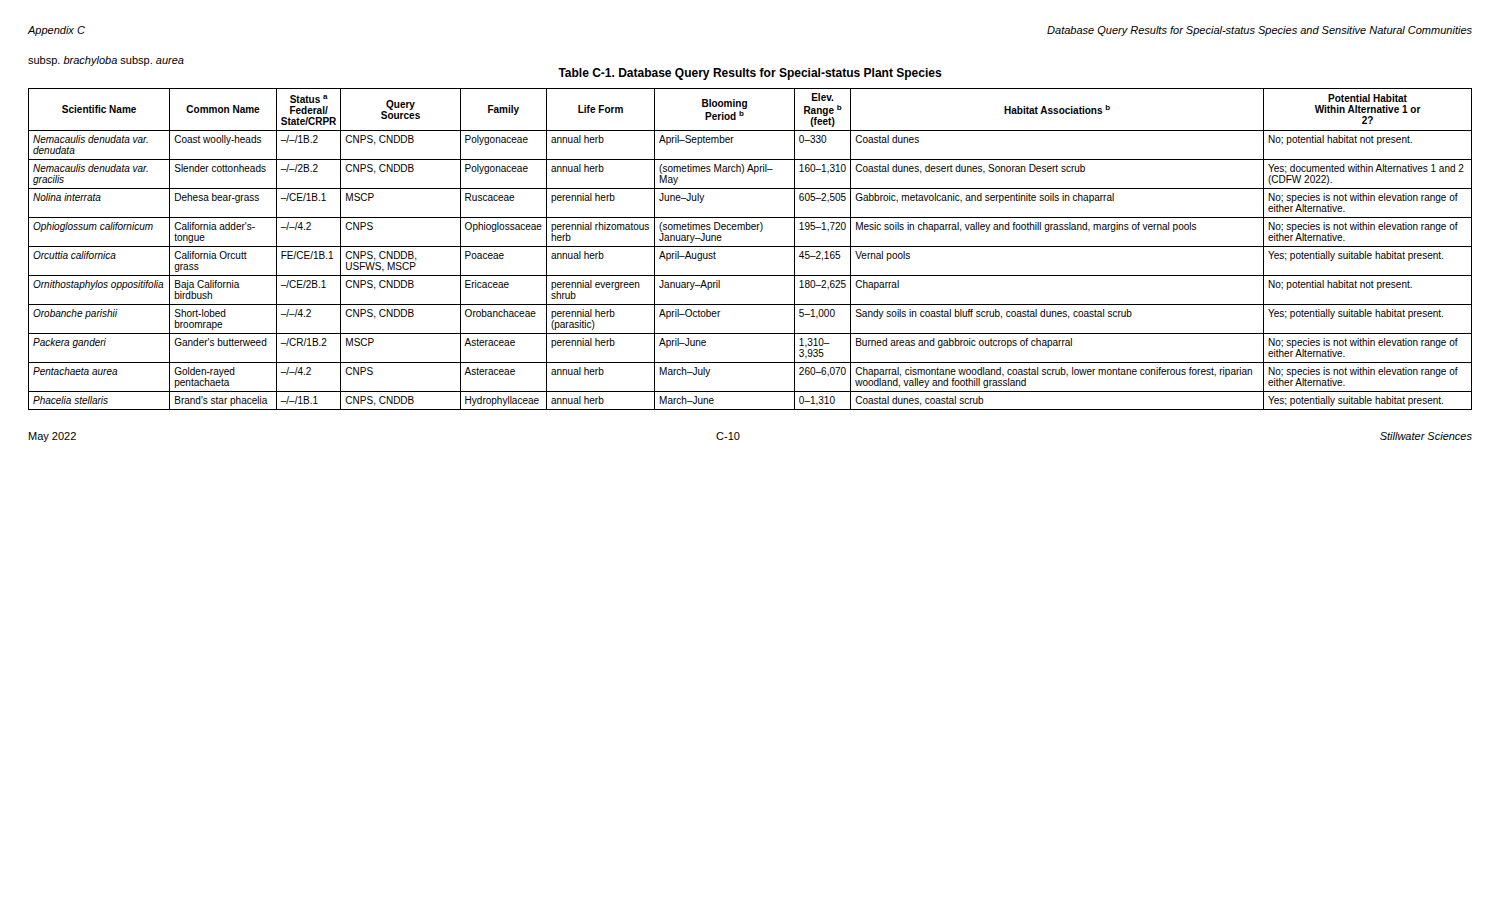Appendix C
Database Query Results for Special-status Species and Sensitive Natural Communities
Table C-1. Database Query Results for Special-status Plant Species
| Scientific Name | Common Name | Status a Federal/ State/CRPR | Query Sources | Family | Life Form | Blooming Period b | Elev. Range b (feet) | Habitat Associations b | Potential Habitat Within Alternative 1 or 2? |
| --- | --- | --- | --- | --- | --- | --- | --- | --- | --- |
| Nemacaulis denudata var. denudata | Coast woolly-heads | –/–/1B.2 | CNPS, CNDDB | Polygonaceae | annual herb | April–September | 0–330 | Coastal dunes | No; potential habitat not present. |
| Nemacaulis denudata var. gracilis | Slender cottonheads | –/–/2B.2 | CNPS, CNDDB | Polygonaceae | annual herb | (sometimes March) April–May | 160–1,310 | Coastal dunes, desert dunes, Sonoran Desert scrub | Yes; documented within Alternatives 1 and 2 (CDFW 2022). |
| Nolina interrata | Dehesa bear-grass | –/CE/1B.1 | MSCP | Ruscaceae | perennial herb | June–July | 605–2,505 | Gabbroic, metavolcanic, and serpentinite soils in chaparral | No; species is not within elevation range of either Alternative. |
| Ophioglossum californicum | California adder's-tongue | –/–/4.2 | CNPS | Ophioglossaceae | perennial rhizomatous herb | (sometimes December) January–June | 195–1,720 | Mesic soils in chaparral, valley and foothill grassland, margins of vernal pools | No; species is not within elevation range of either Alternative. |
| Orcuttia californica | California Orcutt grass | FE/CE/1B.1 | CNPS, CNDDB, USFWS, MSCP | Poaceae | annual herb | April–August | 45–2,165 | Vernal pools | Yes; potentially suitable habitat present. |
| Ornithostaphylos oppositifolia | Baja California birdbush | –/CE/2B.1 | CNPS, CNDDB | Ericaceae | perennial evergreen shrub | January–April | 180–2,625 | Chaparral | No; potential habitat not present. |
| Orobanche parishii | Short-lobed broomrape | –/–/4.2 | CNPS, CNDDB | Orobanchaceae | perennial herb (parasitic) | April–October | 5–1,000 | Sandy soils in coastal bluff scrub, coastal dunes, coastal scrub | Yes; potentially suitable habitat present. |
| Packera ganderi | Gander's butterweed | –/CR/1B.2 | MSCP | Asteraceae | perennial herb | April–June | 1,310–3,935 | Burned areas and gabbroic outcrops of chaparral | No; species is not within elevation range of either Alternative. |
| Pentachaeta aurea | Golden-rayed pentachaeta | –/–/4.2 | CNPS | Asteraceae | annual herb | March–July | 260–6,070 | Chaparral, cismontane woodland, coastal scrub, lower montane coniferous forest, riparian woodland, valley and foothill grassland | No; species is not within elevation range of either Alternative. |
| Phacelia stellaris | Brand's star phacelia | –/–/1B.1 | CNPS, CNDDB | Hydrophyllaceae | annual herb | March–June | 0–1,310 | Coastal dunes, coastal scrub | Yes; potentially suitable habitat present. |
May 2022
C-10
Stillwater Sciences